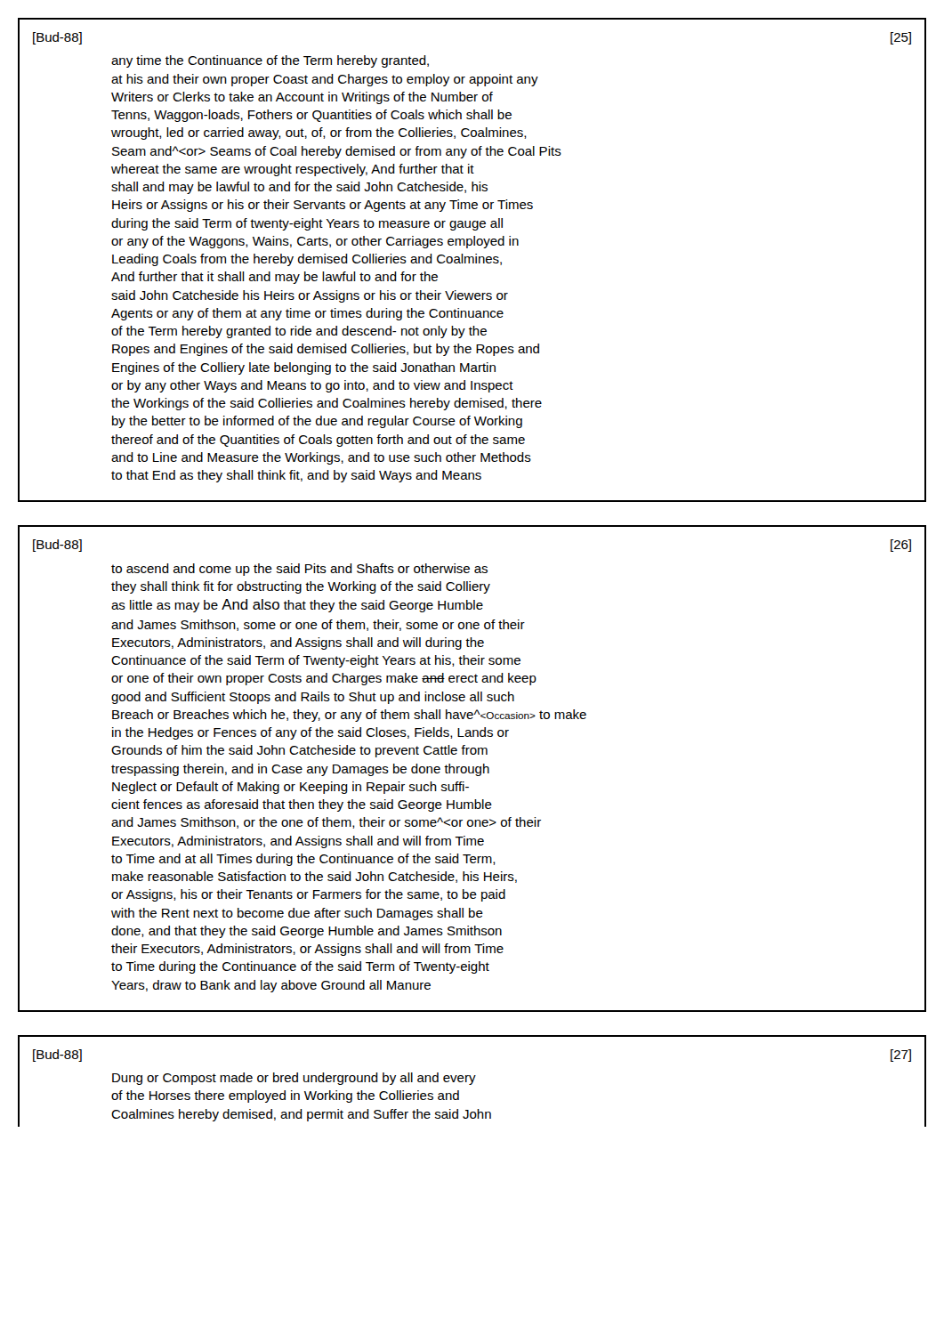[Bud-88][25]
any time the Continuance of the Term hereby granted,
at his and their own proper Coast and Charges to employ or appoint any
Writers or Clerks to take an Account in Writings of the Number of
Tenns, Waggon-loads, Fothers or Quantities of Coals which shall be
wrought, led or carried away, out, of, or from the Collieries, Coalmines,
Seam and^<or> Seams of Coal hereby demised or from any of the Coal Pits
whereat the same are wrought respectively, And further that it
shall and may be lawful to and for the said John Catcheside, his
Heirs or Assigns or his or their Servants or Agents at any Time or Times
during the said Term of twenty-eight Years to measure or gauge all
or any of the Waggons, Wains, Carts, or other Carriages employed in
Leading Coals from the hereby demised Collieries and Coalmines,
And further that it shall and may be lawful to and for the
said John Catcheside his Heirs or Assigns or his or their Viewers or
Agents or any of them at any time or times during the Continuance
of the Term hereby granted to ride and descend- not only by the
Ropes and Engines of the said demised Collieries, but by the Ropes and
Engines of the Colliery late belonging to the said Jonathan Martin
or by any other Ways and Means to go into, and to view and Inspect
the Workings of the said Collieries and Coalmines hereby demised, there
by the better to be informed of the due and regular Course of Working
thereof and of the Quantities of Coals gotten forth and out of the same
and to Line and Measure the Workings, and to use such other Methods
to that End as they shall think fit, and by said Ways and Means
[Bud-88][26]
to ascend and come up the said Pits and Shafts or otherwise as
they shall think fit for obstructing the Working of the said Colliery
as little as may be And also that they the said George Humble
and James Smithson, some or one of them, their, some or one of their
Executors, Administrators, and Assigns shall and will during the
Continuance of the said Term of Twenty-eight Years at his, their some
or one of their own proper Costs and Charges make and erect and keep
good and Sufficient Stoops and Rails to Shut up and inclose all such
Breach or Breaches which he, they, or any of them shall have^<Occasion> to make
in the Hedges or Fences of any of the said Closes, Fields, Lands or
Grounds of him the said John Catcheside to prevent Cattle from
trespassing therein, and in Case any Damages be done through
Neglect or Default of Making or Keeping in Repair such suffi-
cient fences as aforesaid that then they the said George Humble
and James Smithson, or the one of them, their or some^<or one> of their
Executors, Administrators, and Assigns shall and will from Time
to Time and at all Times during the Continuance of the said Term,
make reasonable Satisfaction to the said John Catcheside, his Heirs,
or Assigns, his or their Tenants or Farmers for the same, to be paid
with the Rent next to become due after such Damages shall be
done, and that they the said George Humble and James Smithson
their Executors, Administrators, or Assigns shall and will from Time
to Time during the Continuance of the said Term of Twenty-eight
Years, draw to Bank and lay above Ground all Manure
[Bud-88][27]
Dung or Compost made or bred underground by all and every
of the Horses there employed in Working the Collieries and
Coalmines hereby demised, and permit and Suffer the said John